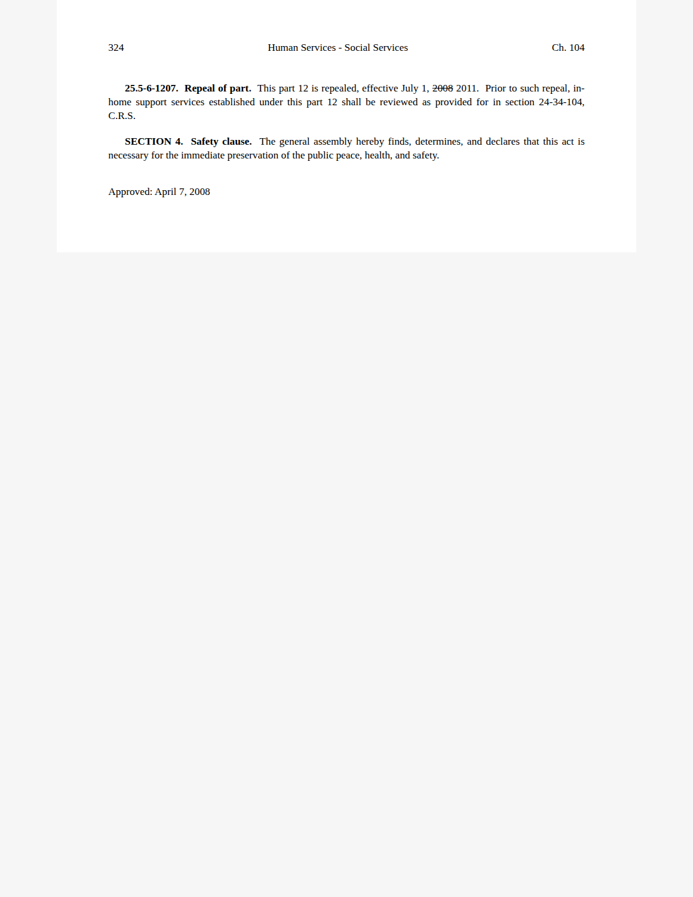324 Human Services - Social Services Ch. 104
25.5-6-1207. Repeal of part. This part 12 is repealed, effective July 1, 2008 2011. Prior to such repeal, in-home support services established under this part 12 shall be reviewed as provided for in section 24-34-104, C.R.S.
SECTION 4. Safety clause. The general assembly hereby finds, determines, and declares that this act is necessary for the immediate preservation of the public peace, health, and safety.
Approved: April 7, 2008